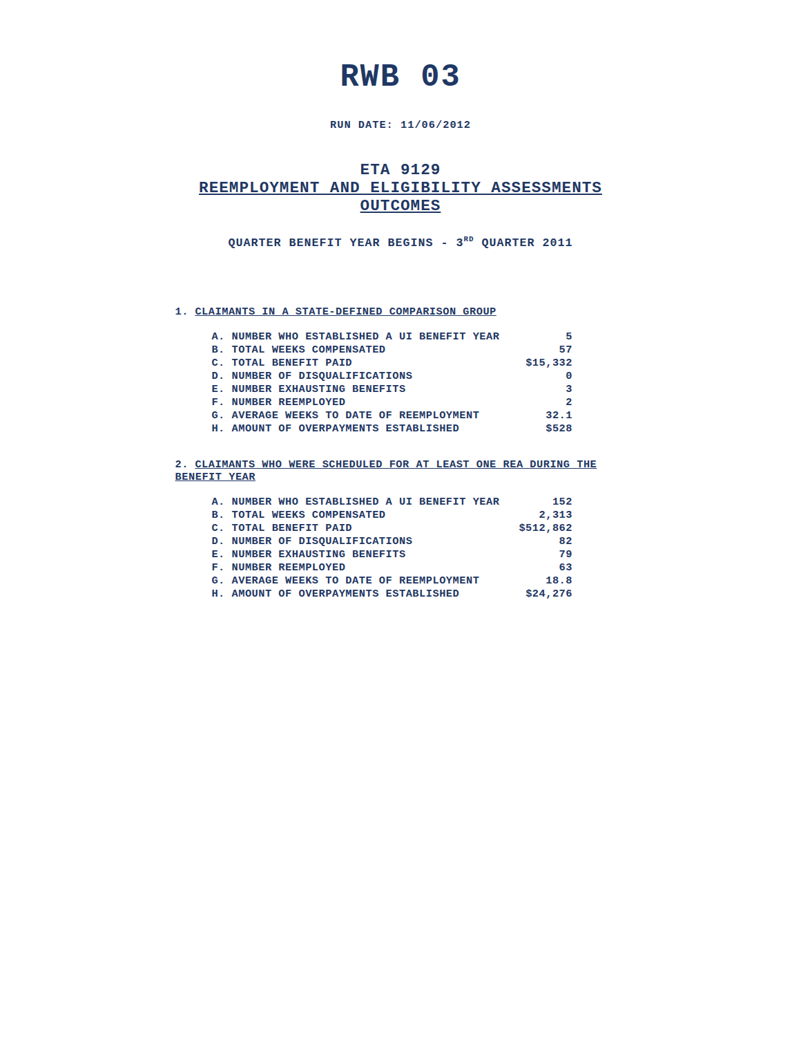RWB 03
RUN DATE: 11/06/2012
ETA 9129
REEMPLOYMENT AND ELIGIBILITY ASSESSMENTS OUTCOMES
QUARTER BENEFIT YEAR BEGINS - 3RD QUARTER 2011
1. CLAIMANTS IN A STATE-DEFINED COMPARISON GROUP
| A. NUMBER WHO ESTABLISHED A UI BENEFIT YEAR | 5 | |
| B. TOTAL WEEKS COMPENSATED | 57 | |
| C. TOTAL BENEFIT PAID | $15,332 | |
| D. NUMBER OF DISQUALIFICATIONS | 0 | |
| E. NUMBER EXHAUSTING BENEFITS | 3 | |
| F. NUMBER REEMPLOYED | 2 | |
| G. AVERAGE WEEKS TO DATE OF REEMPLOYMENT | 32.1 | |
| H. AMOUNT OF OVERPAYMENTS ESTABLISHED | $528 | |
2. CLAIMANTS WHO WERE SCHEDULED FOR AT LEAST ONE REA DURING THE BENEFIT YEAR
| A. NUMBER WHO ESTABLISHED A UI BENEFIT YEAR | 152 | |
| B. TOTAL WEEKS COMPENSATED | 2,313 | |
| C. TOTAL BENEFIT PAID | $512,862 | |
| D. NUMBER OF DISQUALIFICATIONS | 82 | |
| E. NUMBER EXHAUSTING BENEFITS | 79 | |
| F. NUMBER REEMPLOYED | 63 | |
| G. AVERAGE WEEKS TO DATE OF REEMPLOYMENT | 18.8 | |
| H. AMOUNT OF OVERPAYMENTS ESTABLISHED | $24,276 | |